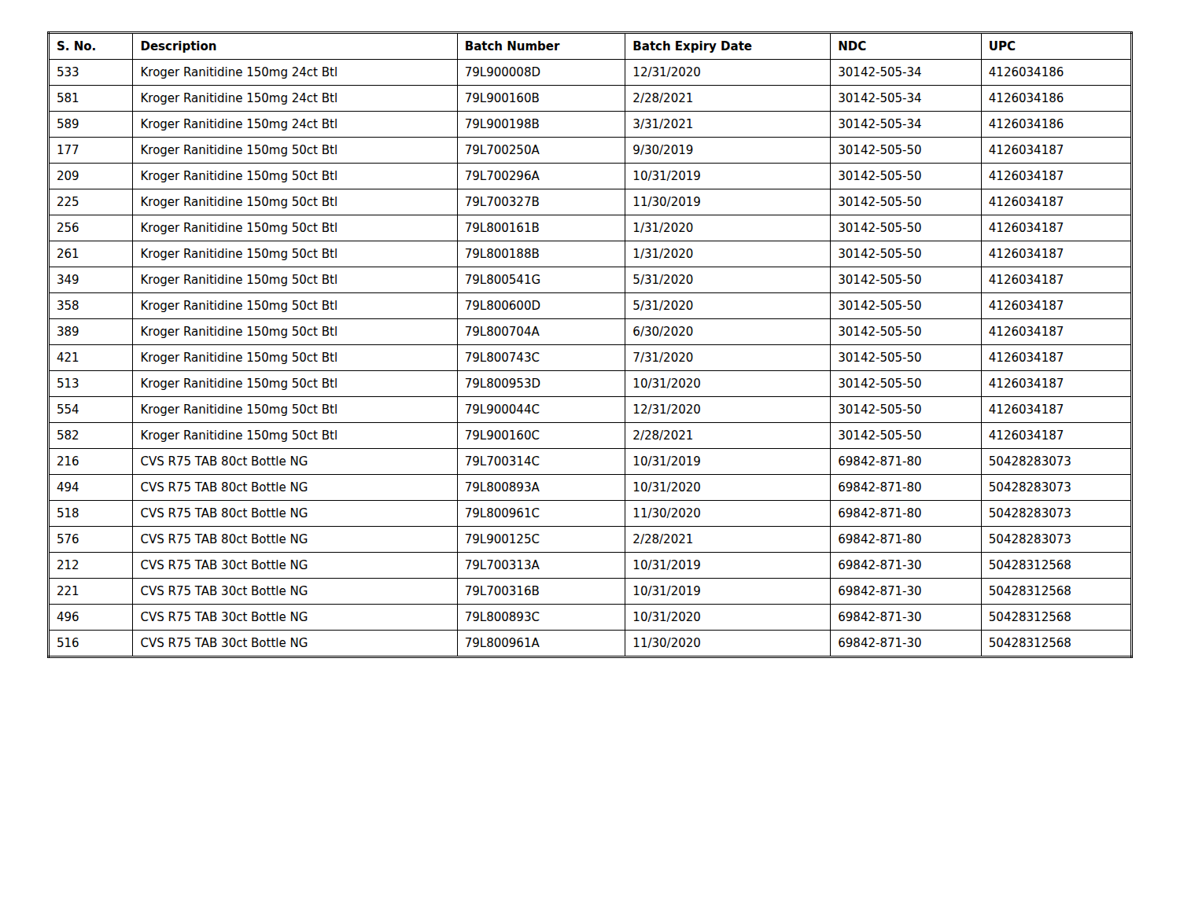Product batch, NDC and UPC listing
| S. No. | Description | Batch Number | Batch Expiry Date | NDC | UPC |
| --- | --- | --- | --- | --- | --- |
| 533 | Kroger Ranitidine 150mg 24ct Btl | 79L900008D | 12/31/2020 | 30142-505-34 | 4126034186 |
| 581 | Kroger Ranitidine 150mg 24ct Btl | 79L900160B | 2/28/2021 | 30142-505-34 | 4126034186 |
| 589 | Kroger Ranitidine 150mg 24ct Btl | 79L900198B | 3/31/2021 | 30142-505-34 | 4126034186 |
| 177 | Kroger Ranitidine 150mg 50ct Btl | 79L700250A | 9/30/2019 | 30142-505-50 | 4126034187 |
| 209 | Kroger Ranitidine 150mg 50ct Btl | 79L700296A | 10/31/2019 | 30142-505-50 | 4126034187 |
| 225 | Kroger Ranitidine 150mg 50ct Btl | 79L700327B | 11/30/2019 | 30142-505-50 | 4126034187 |
| 256 | Kroger Ranitidine 150mg 50ct Btl | 79L800161B | 1/31/2020 | 30142-505-50 | 4126034187 |
| 261 | Kroger Ranitidine 150mg 50ct Btl | 79L800188B | 1/31/2020 | 30142-505-50 | 4126034187 |
| 349 | Kroger Ranitidine 150mg 50ct Btl | 79L800541G | 5/31/2020 | 30142-505-50 | 4126034187 |
| 358 | Kroger Ranitidine 150mg 50ct Btl | 79L800600D | 5/31/2020 | 30142-505-50 | 4126034187 |
| 389 | Kroger Ranitidine 150mg 50ct Btl | 79L800704A | 6/30/2020 | 30142-505-50 | 4126034187 |
| 421 | Kroger Ranitidine 150mg 50ct Btl | 79L800743C | 7/31/2020 | 30142-505-50 | 4126034187 |
| 513 | Kroger Ranitidine 150mg 50ct Btl | 79L800953D | 10/31/2020 | 30142-505-50 | 4126034187 |
| 554 | Kroger Ranitidine 150mg 50ct Btl | 79L900044C | 12/31/2020 | 30142-505-50 | 4126034187 |
| 582 | Kroger Ranitidine 150mg 50ct Btl | 79L900160C | 2/28/2021 | 30142-505-50 | 4126034187 |
| 216 | CVS R75 TAB 80ct Bottle NG | 79L700314C | 10/31/2019 | 69842-871-80 | 50428283073 |
| 494 | CVS R75 TAB 80ct Bottle NG | 79L800893A | 10/31/2020 | 69842-871-80 | 50428283073 |
| 518 | CVS R75 TAB 80ct Bottle NG | 79L800961C | 11/30/2020 | 69842-871-80 | 50428283073 |
| 576 | CVS R75 TAB 80ct Bottle NG | 79L900125C | 2/28/2021 | 69842-871-80 | 50428283073 |
| 212 | CVS R75 TAB 30ct Bottle NG | 79L700313A | 10/31/2019 | 69842-871-30 | 50428312568 |
| 221 | CVS R75 TAB 30ct Bottle NG | 79L700316B | 10/31/2019 | 69842-871-30 | 50428312568 |
| 496 | CVS R75 TAB 30ct Bottle NG | 79L800893C | 10/31/2020 | 69842-871-30 | 50428312568 |
| 516 | CVS R75 TAB 30ct Bottle NG | 79L800961A | 11/30/2020 | 69842-871-30 | 50428312568 |